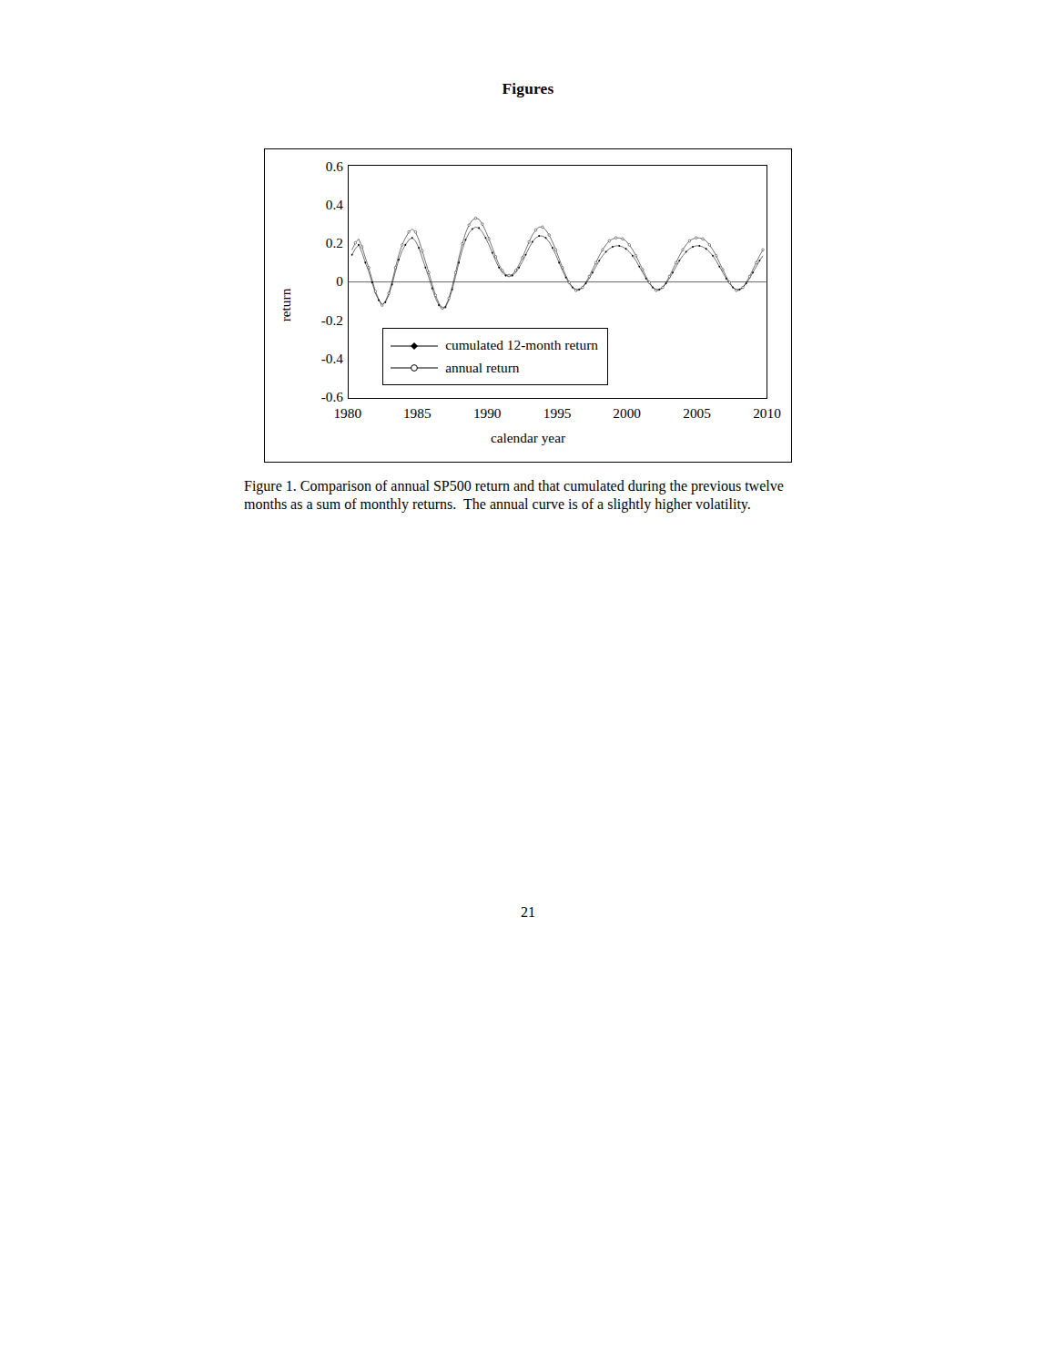Figures
return
0.6
0.4
0.2
0
-0.2
-0.4
-0.6
cumulated 12-month return
annual return
1980
1985
1990
1995
2000
2005
2010
calendar year
Figure 1. Comparison of annual SP500 return and that cumulated during the previous twelve months as a sum of monthly returns. The annual curve is of a slightly higher volatility.
21